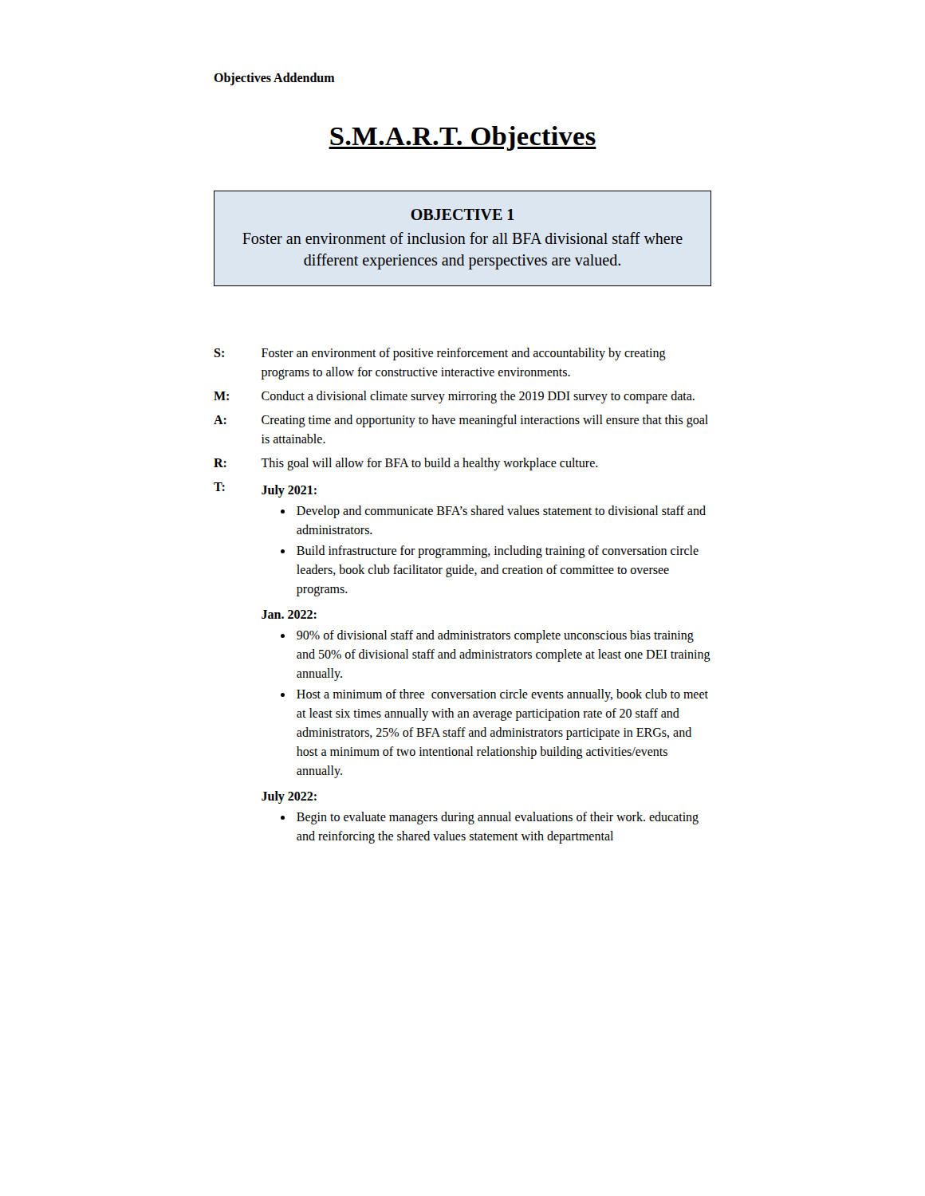Objectives Addendum
S.M.A.R.T. Objectives
OBJECTIVE 1
Foster an environment of inclusion for all BFA divisional staff where different experiences and perspectives are valued.
| S: | Foster an environment of positive reinforcement and accountability by creating programs to allow for constructive interactive environments. |
| M: | Conduct a divisional climate survey mirroring the 2019 DDI survey to compare data. |
| A: | Creating time and opportunity to have meaningful interactions will ensure that this goal is attainable. |
| R: | This goal will allow for BFA to build a healthy workplace culture. |
| T: | July 2021: Develop and communicate BFA’s shared values statement to divisional staff and administrators. Build infrastructure for programming, including training of conversation circle leaders, book club facilitator guide, and creation of committee to oversee programs. Jan. 2022: 90% of divisional staff and administrators complete unconscious bias training and 50% of divisional staff and administrators complete at least one DEI training annually. Host a minimum of three conversation circle events annually, book club to meet at least six times annually with an average participation rate of 20 staff and administrators, 25% of BFA staff and administrators participate in ERGs, and host a minimum of two intentional relationship building activities/events annually. July 2022: Begin to evaluate managers during annual evaluations of their work. educating and reinforcing the shared values statement with departmental |